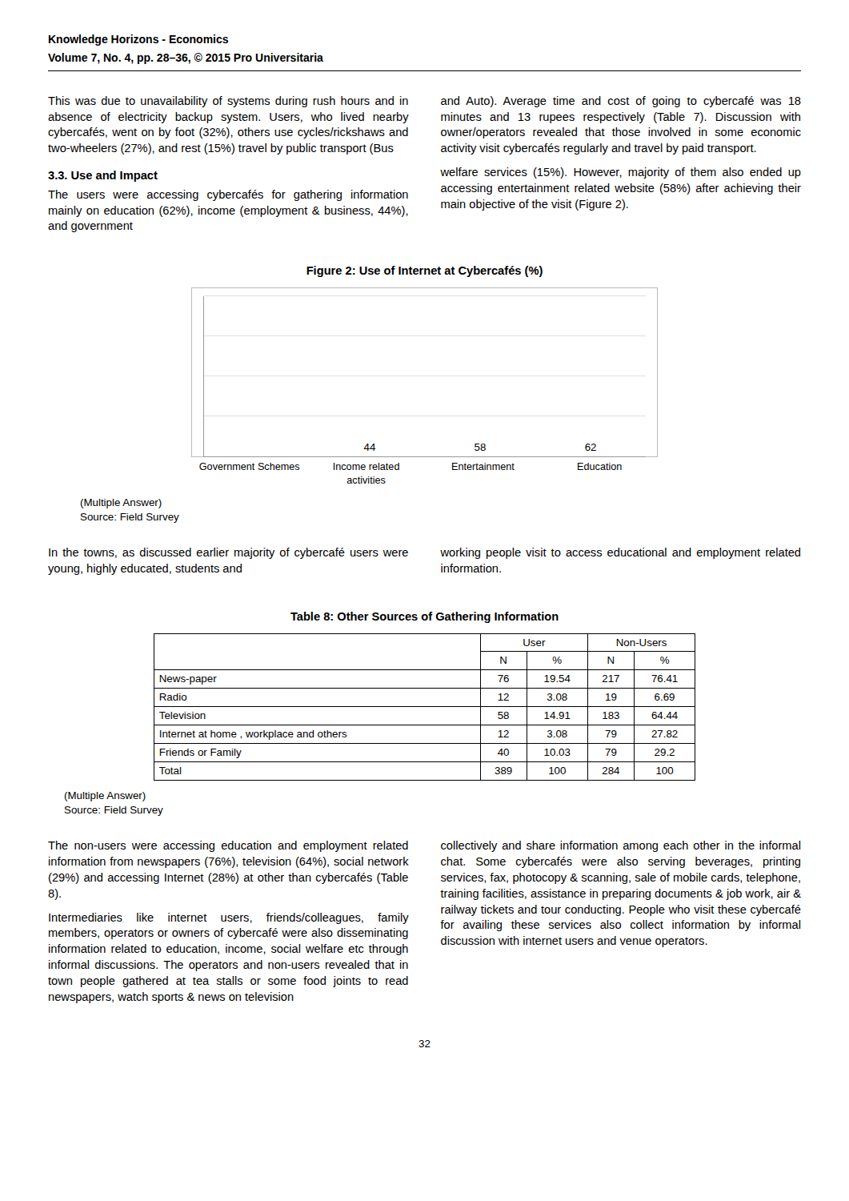Knowledge Horizons - Economics
Volume 7, No. 4, pp. 28–36, © 2015 Pro Universitaria
This was due to unavailability of systems during rush hours and in absence of electricity backup system. Users, who lived nearby cybercafés, went on by foot (32%), others use cycles/rickshaws and two-wheelers (27%), and rest (15%) travel by public transport (Bus
3.3. Use and Impact
The users were accessing cybercafés for gathering information mainly on education (62%), income (employment & business, 44%), and government
and Auto). Average time and cost of going to cybercafé was 18 minutes and 13 rupees respectively (Table 7). Discussion with owner/operators revealed that those involved in some economic activity visit cybercafés regularly and travel by paid transport.
welfare services (15%). However, majority of them also ended up accessing entertainment related website (58%) after achieving their main objective of the visit (Figure 2).
Figure 2: Use of Internet at Cybercafés (%)
44
58
62
Government Schemes
Income related activities
Entertainment
Education
(Multiple Answer)
Source: Field Survey
In the towns, as discussed earlier majority of cybercafé users were young, highly educated, students and
working people visit to access educational and employment related information.
Table 8: Other Sources of Gathering Information
| | User | Non-Users |
| --- | --- | --- |
| N | % | N | % |
| News-paper | 76 | 19.54 | 217 | 76.41 |
| Radio | 12 | 3.08 | 19 | 6.69 |
| Television | 58 | 14.91 | 183 | 64.44 |
| Internet at home , workplace and others | 12 | 3.08 | 79 | 27.82 |
| Friends or Family | 40 | 10.03 | 79 | 29.2 |
| Total | 389 | 100 | 284 | 100 |
(Multiple Answer)
Source: Field Survey
The non-users were accessing education and employment related information from newspapers (76%), television (64%), social network (29%) and accessing Internet (28%) at other than cybercafés (Table 8).
Intermediaries like internet users, friends/colleagues, family members, operators or owners of cybercafé were also disseminating information related to education, income, social welfare etc through informal discussions. The operators and non-users revealed that in town people gathered at tea stalls or some food joints to read newspapers, watch sports & news on television
collectively and share information among each other in the informal chat. Some cybercafés were also serving beverages, printing services, fax, photocopy & scanning, sale of mobile cards, telephone, training facilities, assistance in preparing documents & job work, air & railway tickets and tour conducting. People who visit these cybercafé for availing these services also collect information by informal discussion with internet users and venue operators.
32